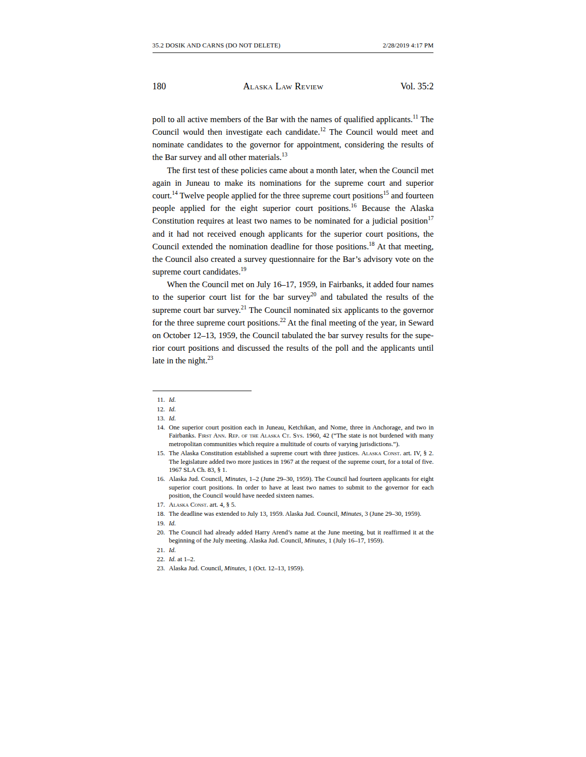35.2 Dosik and Carns (Do Not Delete) 2/28/2019 4:17 PM
180 Alaska Law Review Vol. 35:2
poll to all active members of the Bar with the names of qualified applicants.11 The Council would then investigate each candidate.12 The Council would meet and nominate candidates to the governor for appointment, considering the results of the Bar survey and all other materials.13
The first test of these policies came about a month later, when the Council met again in Juneau to make its nominations for the supreme court and superior court.14 Twelve people applied for the three supreme court positions15 and fourteen people applied for the eight superior court positions.16 Because the Alaska Constitution requires at least two names to be nominated for a judicial position17 and it had not received enough applicants for the superior court positions, the Council extended the nomination deadline for those positions.18 At that meeting, the Council also created a survey questionnaire for the Bar’s advisory vote on the supreme court candidates.19
When the Council met on July 16–17, 1959, in Fairbanks, it added four names to the superior court list for the bar survey20 and tabulated the results of the supreme court bar survey.21 The Council nominated six applicants to the governor for the three supreme court positions.22 At the final meeting of the year, in Seward on October 12–13, 1959, the Council tabulated the bar survey results for the superior court positions and discussed the results of the poll and the applicants until late in the night.23
11. Id.
12. Id.
13. Id.
14. One superior court position each in Juneau, Ketchikan, and Nome, three in Anchorage, and two in Fairbanks. First Ann. Rep. of the Alaska Ct. Sys. 1960, 42 (“The state is not burdened with many metropolitan communities which require a multitude of courts of varying jurisdictions.”).
15. The Alaska Constitution established a supreme court with three justices. Alaska Const. art. IV, § 2. The legislature added two more justices in 1967 at the request of the supreme court, for a total of five. 1967 SLA Ch. 83, § 1.
16. Alaska Jud. Council, Minutes, 1–2 (June 29–30, 1959). The Council had fourteen applicants for eight superior court positions. In order to have at least two names to submit to the governor for each position, the Council would have needed sixteen names.
17. Alaska Const. art. 4, § 5.
18. The deadline was extended to July 13, 1959. Alaska Jud. Council, Minutes, 3 (June 29–30, 1959).
19. Id.
20. The Council had already added Harry Arend’s name at the June meeting, but it reaffirmed it at the beginning of the July meeting. Alaska Jud. Council, Minutes, 1 (July 16–17, 1959).
21. Id.
22. Id. at 1–2.
23. Alaska Jud. Council, Minutes, 1 (Oct. 12–13, 1959).